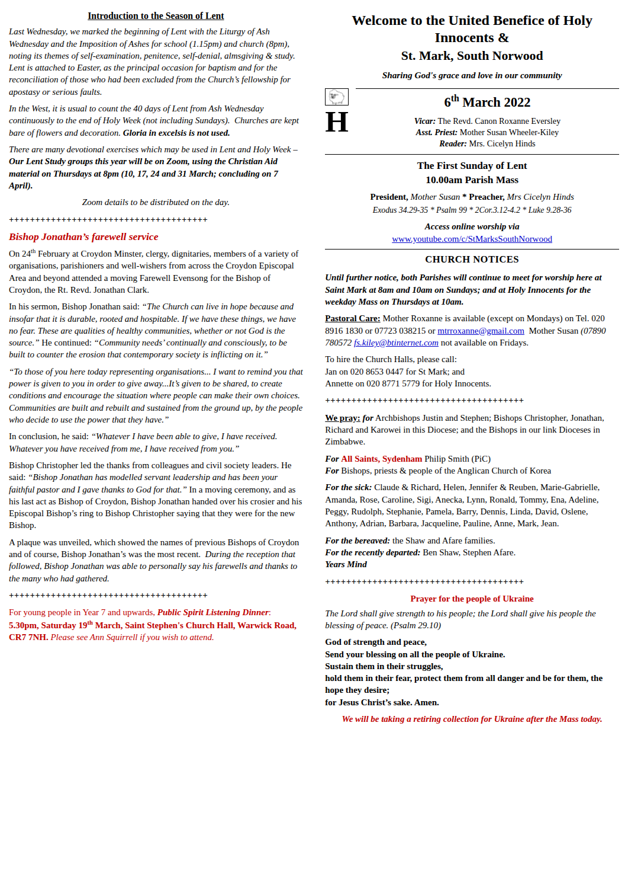Introduction to the Season of Lent
Last Wednesday, we marked the beginning of Lent with the Liturgy of Ash Wednesday and the Imposition of Ashes for school (1.15pm) and church (8pm), noting its themes of self-examination, penitence, self-denial, almsgiving & study. Lent is attached to Easter, as the principal occasion for baptism and for the reconciliation of those who had been excluded from the Church’s fellowship for apostasy or serious faults.
In the West, it is usual to count the 40 days of Lent from Ash Wednesday continuously to the end of Holy Week (not including Sundays). Churches are kept bare of flowers and decoration. Gloria in excelsis is not used.
There are many devotional exercises which may be used in Lent and Holy Week – Our Lent Study groups this year will be on Zoom, using the Christian Aid material on Thursdays at 8pm (10, 17, 24 and 31 March; concluding on 7 April).
Zoom details to be distributed on the day.
++++++++++++++++++++++++++++++++++++++
Bishop Jonathan’s farewell service
On 24th February at Croydon Minster, clergy, dignitaries, members of a variety of organisations, parishioners and well-wishers from across the Croydon Episcopal Area and beyond attended a moving Farewell Evensong for the Bishop of Croydon, the Rt. Revd. Jonathan Clark.
In his sermon, Bishop Jonathan said: “The Church can live in hope because and insofar that it is durable, rooted and hospitable. If we have these things, we have no fear. These are qualities of healthy communities, whether or not God is the source.” He continued: “Community needs’ continually and consciously, to be built to counter the erosion that contemporary society is inflicting on it.”
“To those of you here today representing organisations... I want to remind you that power is given to you in order to give away...It’s given to be shared, to create conditions and encourage the situation where people can make their own choices. Communities are built and rebuilt and sustained from the ground up, by the people who decide to use the power that they have.”
In conclusion, he said: “Whatever I have been able to give, I have received. Whatever you have received from me, I have received from you.”
Bishop Christopher led the thanks from colleagues and civil society leaders. He said: “Bishop Jonathan has modelled servant leadership and has been your faithful pastor and I gave thanks to God for that.” In a moving ceremony, and as his last act as Bishop of Croydon, Bishop Jonathan handed over his crosier and his Episcopal Bishop’s ring to Bishop Christopher saying that they were for the new Bishop.
A plaque was unveiled, which showed the names of previous Bishops of Croydon and of course, Bishop Jonathan’s was the most recent. During the reception that followed, Bishop Jonathan was able to personally say his farewells and thanks to the many who had gathered.
++++++++++++++++++++++++++++++++++++++
For young people in Year 7 and upwards, Public Spirit Listening Dinner: 5.30pm, Saturday 19th March, Saint Stephen's Church Hall, Warwick Road, CR7 7NH. Please see Ann Squirrell if you wish to attend.
Welcome to the United Benefice of Holy Innocents &
St. Mark, South Norwood
Sharing God's grace and love in our community
🐑 H
6th March 2022
Vicar: The Revd. Canon Roxanne Eversley
Asst. Priest: Mother Susan Wheeler-Kiley
Reader: Mrs. Cicelyn Hinds
The First Sunday of Lent
10.00am Parish Mass
President, Mother Susan * Preacher, Mrs Cicelyn Hinds
Exodus 34.29-35 * Psalm 99 * 2Cor.3.12-4.2 * Luke 9.28-36
Access online worship via
www.youtube.com/c/StMarksSouthNorwood
CHURCH NOTICES
Until further notice, both Parishes will continue to meet for worship here at Saint Mark at 8am and 10am on Sundays; and at Holy Innocents for the weekday Mass on Thursdays at 10am.
Pastoral Care: Mother Roxanne is available (except on Mondays) on Tel. 020 8916 1830 or 07723 038215 or mtrroxanne@gmail.com Mother Susan (07890 780572 fs.kiley@btinternet.com not available on Fridays.
To hire the Church Halls, please call:
Jan on 020 8653 0447 for St Mark; and
Annette on 020 8771 5779 for Holy Innocents.
++++++++++++++++++++++++++++++++++++++
We pray: for Archbishops Justin and Stephen; Bishops Christopher, Jonathan, Richard and Karowei in this Diocese; and the Bishops in our link Dioceses in Zimbabwe.
For All Saints, Sydenham Philip Smith (PiC)
For Bishops, priests & people of the Anglican Church of Korea
For the sick: Claude & Richard, Helen, Jennifer & Reuben, Marie-Gabrielle, Amanda, Rose, Caroline, Sigi, Anecka, Lynn, Ronald, Tommy, Ena, Adeline, Peggy, Rudolph, Stephanie, Pamela, Barry, Dennis, Linda, David, Oslene, Anthony, Adrian, Barbara, Jacqueline, Pauline, Anne, Mark, Jean.
For the bereaved: the Shaw and Afare families.
For the recently departed: Ben Shaw, Stephen Afare.
Years Mind
++++++++++++++++++++++++++++++++++++++
Prayer for the people of Ukraine
The Lord shall give strength to his people; the Lord shall give his people the blessing of peace. (Psalm 29.10)
God of strength and peace,
Send your blessing on all the people of Ukraine.
Sustain them in their struggles,
hold them in their fear, protect them from all danger and be for them, the hope they desire;
for Jesus Christ’s sake. Amen.
We will be taking a retiring collection for Ukraine after the Mass today.